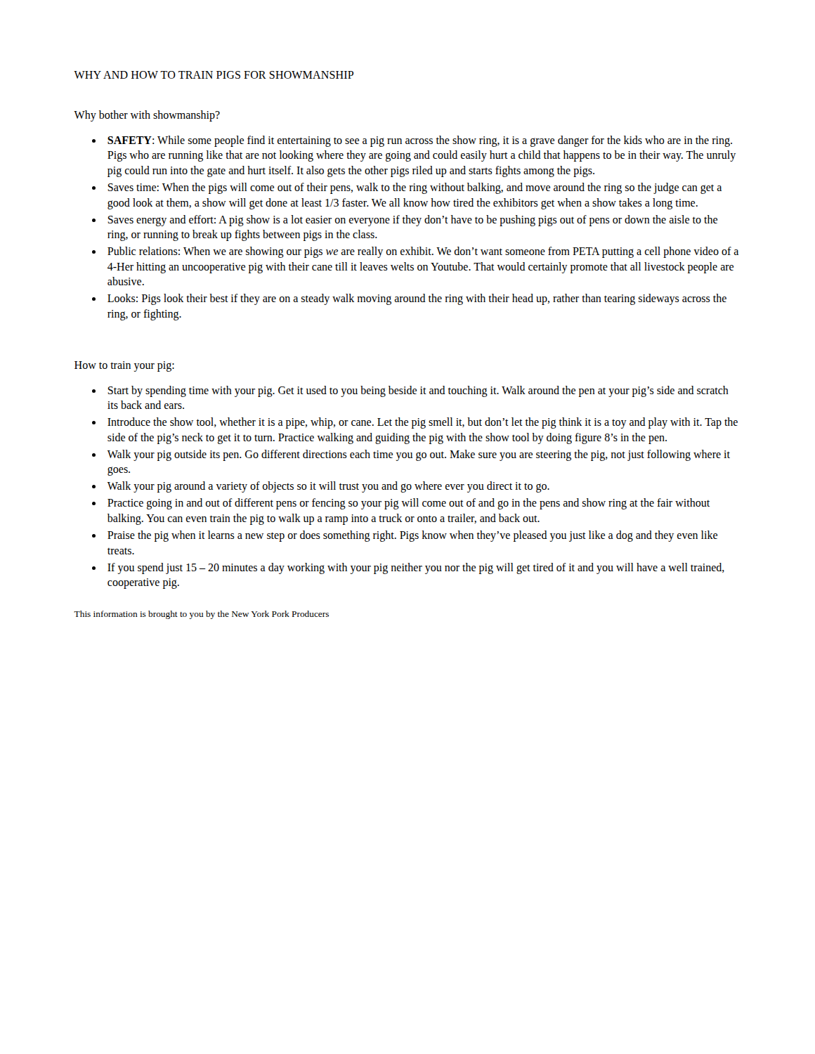Why and How to Train Pigs for Showmanship
Why bother with showmanship?
SAFETY: While some people find it entertaining to see a pig run across the show ring, it is a grave danger for the kids who are in the ring. Pigs who are running like that are not looking where they are going and could easily hurt a child that happens to be in their way. The unruly pig could run into the gate and hurt itself. It also gets the other pigs riled up and starts fights among the pigs.
Saves time: When the pigs will come out of their pens, walk to the ring without balking, and move around the ring so the judge can get a good look at them, a show will get done at least 1/3 faster. We all know how tired the exhibitors get when a show takes a long time.
Saves energy and effort: A pig show is a lot easier on everyone if they don’t have to be pushing pigs out of pens or down the aisle to the ring, or running to break up fights between pigs in the class.
Public relations: When we are showing our pigs we are really on exhibit. We don’t want someone from PETA putting a cell phone video of a 4-Her hitting an uncooperative pig with their cane till it leaves welts on Youtube. That would certainly promote that all livestock people are abusive.
Looks: Pigs look their best if they are on a steady walk moving around the ring with their head up, rather than tearing sideways across the ring, or fighting.
How to train your pig:
Start by spending time with your pig. Get it used to you being beside it and touching it. Walk around the pen at your pig’s side and scratch its back and ears.
Introduce the show tool, whether it is a pipe, whip, or cane. Let the pig smell it, but don’t let the pig think it is a toy and play with it. Tap the side of the pig’s neck to get it to turn. Practice walking and guiding the pig with the show tool by doing figure 8’s in the pen.
Walk your pig outside its pen. Go different directions each time you go out. Make sure you are steering the pig, not just following where it goes.
Walk your pig around a variety of objects so it will trust you and go where ever you direct it to go.
Practice going in and out of different pens or fencing so your pig will come out of and go in the pens and show ring at the fair without balking. You can even train the pig to walk up a ramp into a truck or onto a trailer, and back out.
Praise the pig when it learns a new step or does something right. Pigs know when they’ve pleased you just like a dog and they even like treats.
If you spend just 15 – 20 minutes a day working with your pig neither you nor the pig will get tired of it and you will have a well trained, cooperative pig.
This information is brought to you by the New York Pork Producers